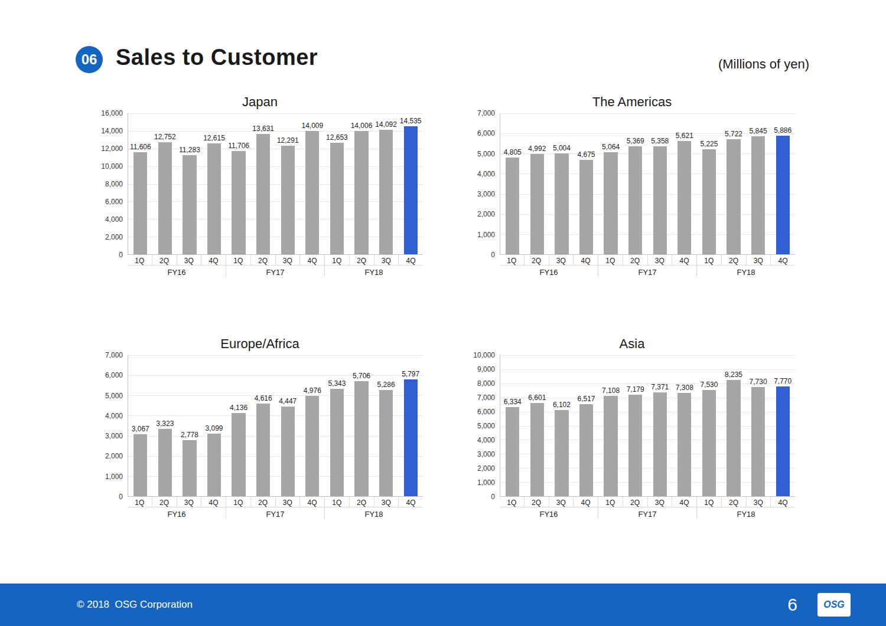06
Sales to Customer
(Millions of yen)
Japan
16,000 14,000 12,000 10,000 8,000 6,000 4,000 2,000 0
11,606
12,752
11,283
12,615
11,706
13,631
12,291
14,009
12,653
14,006
14,092
14,535
1Q
2Q
3Q
4Q
1Q
2Q
3Q
4Q
1Q
2Q
3Q
4Q
FY16
FY17
FY18
The Americas
7,000 6,000 5,000 4,000 3,000 2,000 1,000 0
4,805
4,992
5,004
4,675
5,064
5,369
5,358
5,621
5,225
5,722
5,845
5,886
1Q
2Q
3Q
4Q
1Q
2Q
3Q
4Q
1Q
2Q
3Q
4Q
FY16
FY17
FY18
Europe/Africa
7,000 6,000 5,000 4,000 3,000 2,000 1,000 0
3,067
3,323
2,778
3,099
4,136
4,616
4,447
4,976
5,343
5,706
5,286
5,797
1Q
2Q
3Q
4Q
1Q
2Q
3Q
4Q
1Q
2Q
3Q
4Q
FY16
FY17
FY18
Asia
10,000 9,000 8,000 7,000 6,000 5,000 4,000 3,000 2,000 1,000 0
6,334
6,601
6,102
6,517
7,108
7,179
7,371
7,308
7,530
8,235
7,730
7,770
1Q
2Q
3Q
4Q
1Q
2Q
3Q
4Q
1Q
2Q
3Q
4Q
FY16
FY17
FY18
© 2018 OSG Corporation
6
OSG